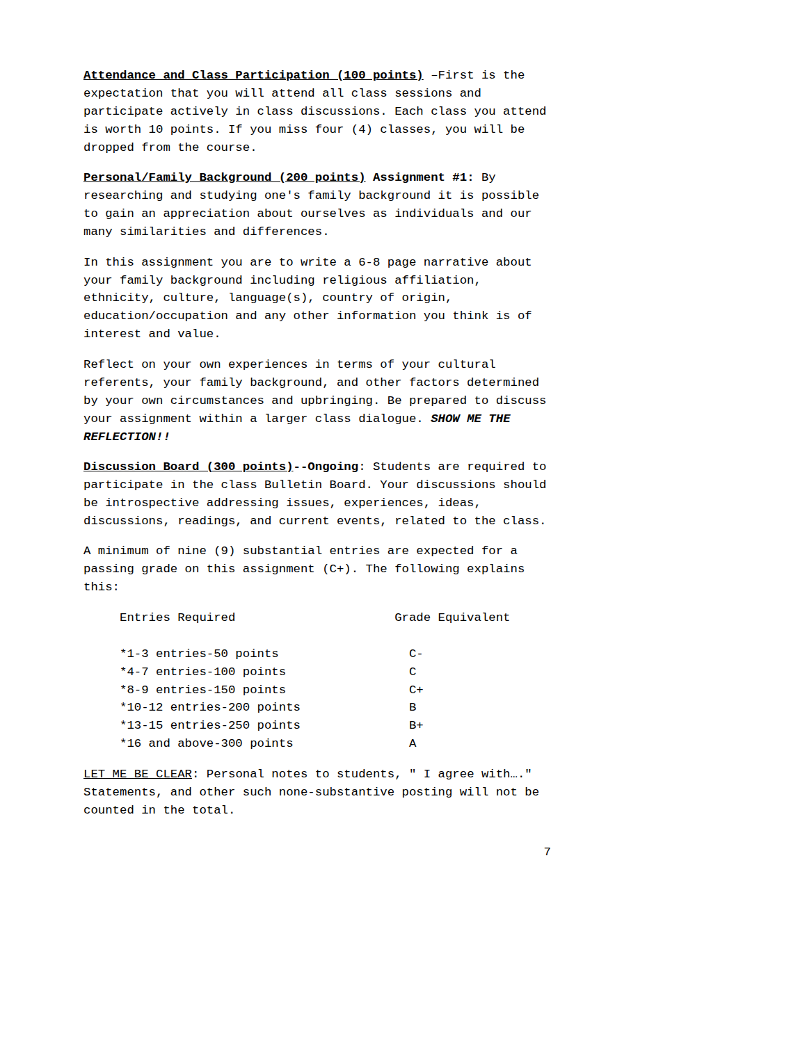Attendance and Class Participation (100 points) –First is the expectation that you will attend all class sessions and participate actively in class discussions. Each class you attend is worth 10 points. If you miss four (4) classes, you will be dropped from the course.
Personal/Family Background (200 points) Assignment #1: By researching and studying one's family background it is possible to gain an appreciation about ourselves as individuals and our many similarities and differences.
In this assignment you are to write a 6-8 page narrative about your family background including religious affiliation, ethnicity, culture, language(s), country of origin, education/occupation and any other information you think is of interest and value.
Reflect on your own experiences in terms of your cultural referents, your family background, and other factors determined by your own circumstances and upbringing. Be prepared to discuss your assignment within a larger class dialogue. SHOW ME THE REFLECTION!!
Discussion Board (300 points)--Ongoing: Students are required to participate in the class Bulletin Board. Your discussions should be introspective addressing issues, experiences, ideas, discussions, readings, and current events, related to the class.
A minimum of nine (9) substantial entries are expected for a passing grade on this assignment (C+). The following explains this:
Entries Required Grade Equivalent *1-3 entries-50 points C- *4-7 entries-100 points C *8-9 entries-150 points C+ *10-12 entries-200 points B *13-15 entries-250 points B+ *16 and above-300 points A
LET ME BE CLEAR: Personal notes to students, " I agree with…." Statements, and other such none-substantive posting will not be counted in the total.
7